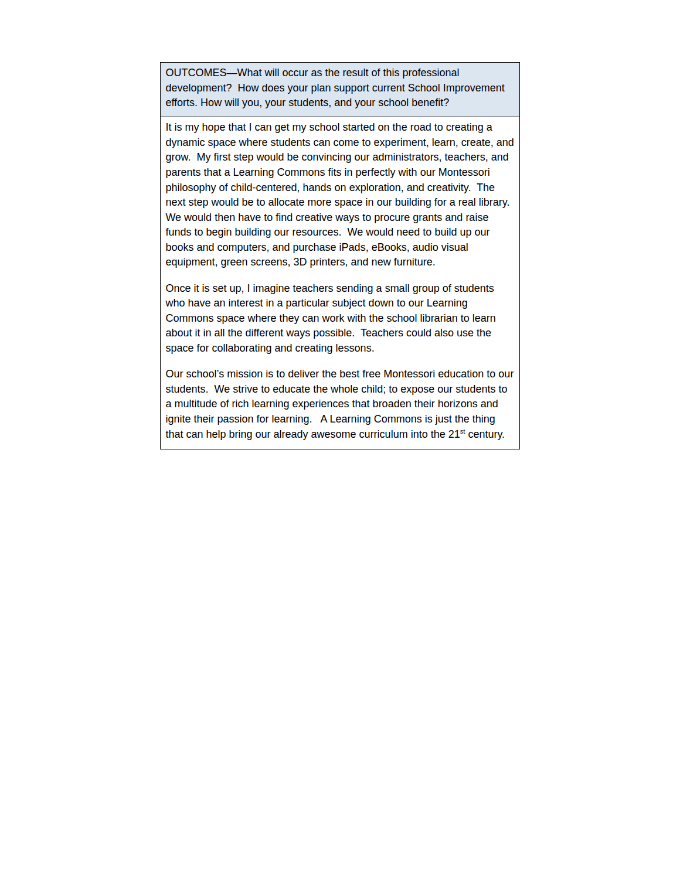| OUTCOMES—What will occur as the result of this professional development? How does your plan support current School Improvement efforts. How will you, your students, and your school benefit? |
| It is my hope that I can get my school started on the road to creating a dynamic space where students can come to experiment, learn, create, and grow. My first step would be convincing our administrators, teachers, and parents that a Learning Commons fits in perfectly with our Montessori philosophy of child-centered, hands on exploration, and creativity. The next step would be to allocate more space in our building for a real library. We would then have to find creative ways to procure grants and raise funds to begin building our resources. We would need to build up our books and computers, and purchase iPads, eBooks, audio visual equipment, green screens, 3D printers, and new furniture. Once it is set up, I imagine teachers sending a small group of students who have an interest in a particular subject down to our Learning Commons space where they can work with the school librarian to learn about it in all the different ways possible. Teachers could also use the space for collaborating and creating lessons. Our school’s mission is to deliver the best free Montessori education to our students. We strive to educate the whole child; to expose our students to a multitude of rich learning experiences that broaden their horizons and ignite their passion for learning. A Learning Commons is just the thing that can help bring our already awesome curriculum into the 21 st century. |